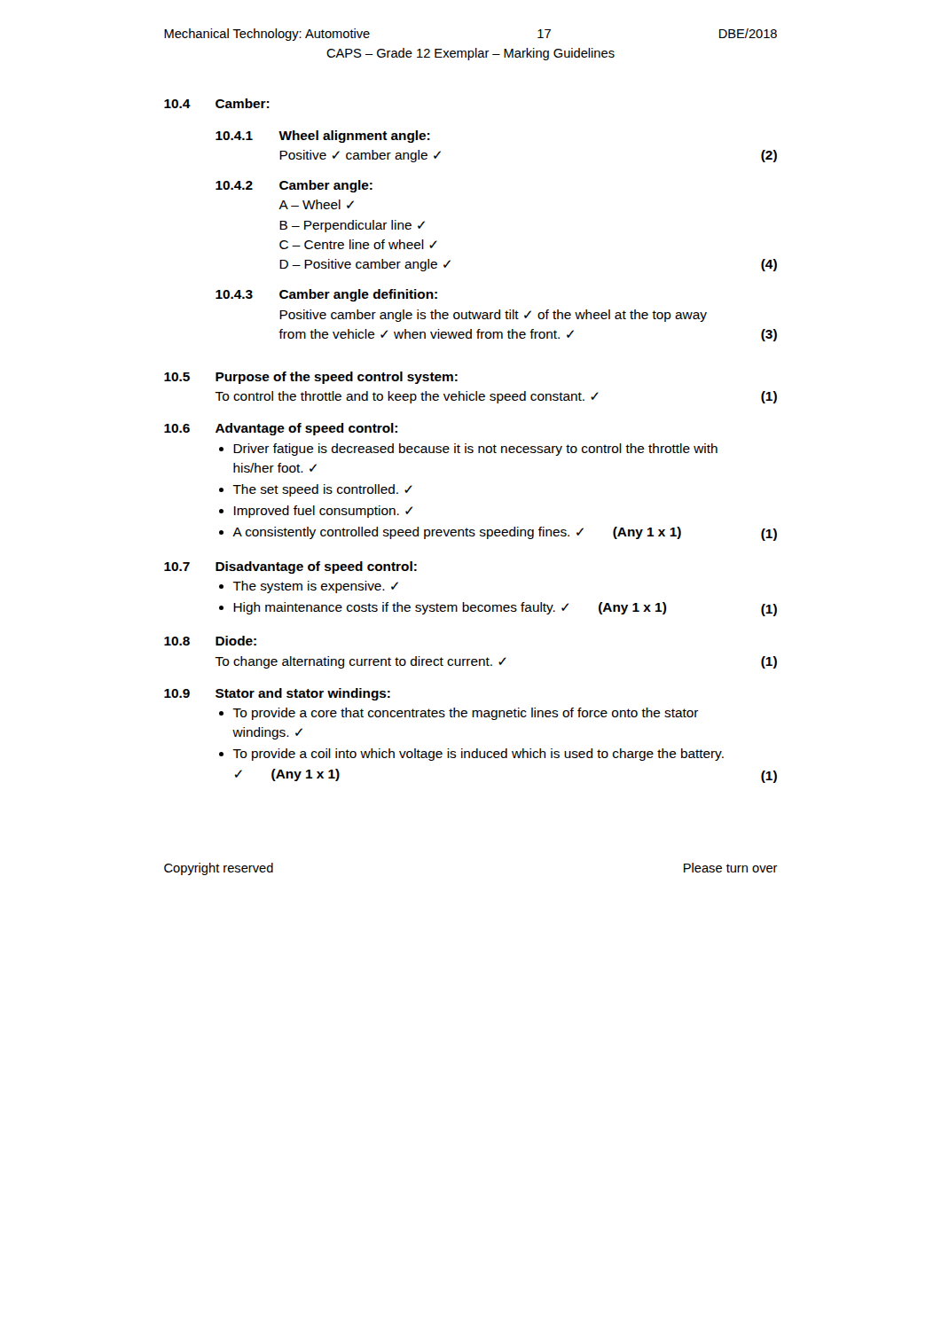Mechanical Technology: Automotive
17
DBE/2018
CAPS – Grade 12 Exemplar – Marking Guidelines
10.4
Camber:
10.4.1
Wheel alignment angle:
Positive ✓ camber angle ✓
(2)
10.4.2
Camber angle:
A – Wheel ✓
B – Perpendicular line ✓
C – Centre line of wheel ✓
D – Positive camber angle ✓
(4)
10.4.3
Camber angle definition:
Positive camber angle is the outward tilt ✓ of the wheel at the top away from the vehicle ✓ when viewed from the front. ✓
(3)
10.5
Purpose of the speed control system:
To control the throttle and to keep the vehicle speed constant. ✓
(1)
10.6
Advantage of speed control:
Driver fatigue is decreased because it is not necessary to control the throttle with his/her foot. ✓
The set speed is controlled. ✓
Improved fuel consumption. ✓
A consistently controlled speed prevents speeding fines. ✓ (Any 1 x 1)
(1)
10.7
Disadvantage of speed control:
The system is expensive. ✓
High maintenance costs if the system becomes faulty. ✓ (Any 1 x 1)
(1)
10.8
Diode:
To change alternating current to direct current. ✓
(1)
10.9
Stator and stator windings:
To provide a core that concentrates the magnetic lines of force onto the stator windings. ✓
To provide a coil into which voltage is induced which is used to charge the battery. ✓ (Any 1 x 1)
(1)
Copyright reserved
Please turn over